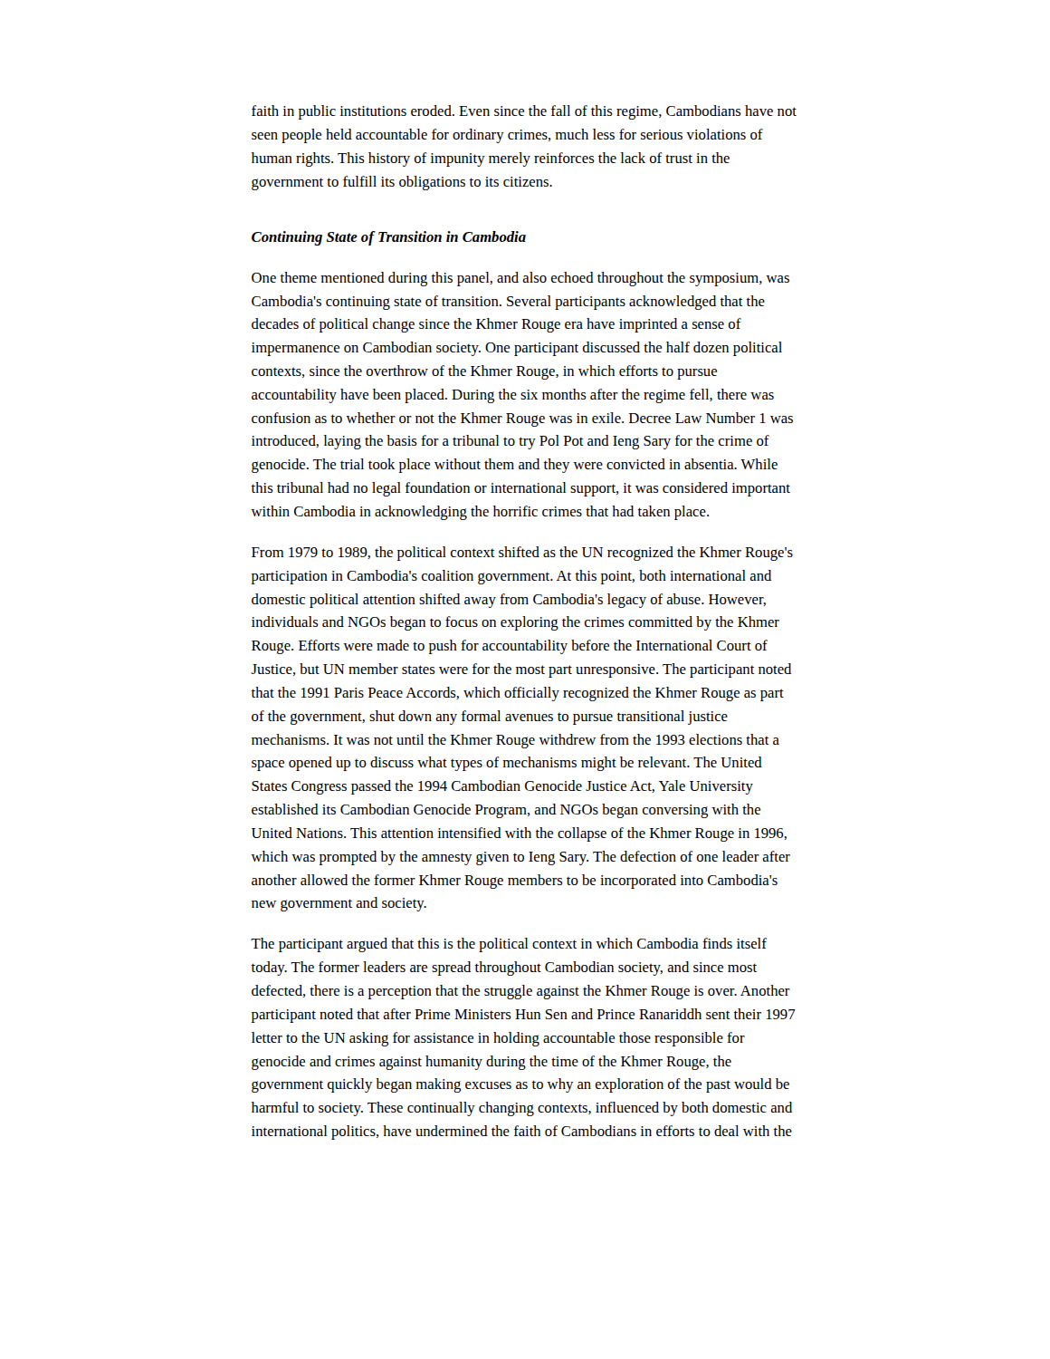faith in public institutions eroded. Even since the fall of this regime, Cambodians have not seen people held accountable for ordinary crimes, much less for serious violations of human rights. This history of impunity merely reinforces the lack of trust in the government to fulfill its obligations to its citizens.
Continuing State of Transition in Cambodia
One theme mentioned during this panel, and also echoed throughout the symposium, was Cambodia's continuing state of transition. Several participants acknowledged that the decades of political change since the Khmer Rouge era have imprinted a sense of impermanence on Cambodian society. One participant discussed the half dozen political contexts, since the overthrow of the Khmer Rouge, in which efforts to pursue accountability have been placed. During the six months after the regime fell, there was confusion as to whether or not the Khmer Rouge was in exile. Decree Law Number 1 was introduced, laying the basis for a tribunal to try Pol Pot and Ieng Sary for the crime of genocide. The trial took place without them and they were convicted in absentia. While this tribunal had no legal foundation or international support, it was considered important within Cambodia in acknowledging the horrific crimes that had taken place.
From 1979 to 1989, the political context shifted as the UN recognized the Khmer Rouge's participation in Cambodia's coalition government. At this point, both international and domestic political attention shifted away from Cambodia's legacy of abuse. However, individuals and NGOs began to focus on exploring the crimes committed by the Khmer Rouge. Efforts were made to push for accountability before the International Court of Justice, but UN member states were for the most part unresponsive. The participant noted that the 1991 Paris Peace Accords, which officially recognized the Khmer Rouge as part of the government, shut down any formal avenues to pursue transitional justice mechanisms. It was not until the Khmer Rouge withdrew from the 1993 elections that a space opened up to discuss what types of mechanisms might be relevant. The United States Congress passed the 1994 Cambodian Genocide Justice Act, Yale University established its Cambodian Genocide Program, and NGOs began conversing with the United Nations. This attention intensified with the collapse of the Khmer Rouge in 1996, which was prompted by the amnesty given to Ieng Sary. The defection of one leader after another allowed the former Khmer Rouge members to be incorporated into Cambodia's new government and society.
The participant argued that this is the political context in which Cambodia finds itself today. The former leaders are spread throughout Cambodian society, and since most defected, there is a perception that the struggle against the Khmer Rouge is over. Another participant noted that after Prime Ministers Hun Sen and Prince Ranariddh sent their 1997 letter to the UN asking for assistance in holding accountable those responsible for genocide and crimes against humanity during the time of the Khmer Rouge, the government quickly began making excuses as to why an exploration of the past would be harmful to society. These continually changing contexts, influenced by both domestic and international politics, have undermined the faith of Cambodians in efforts to deal with the